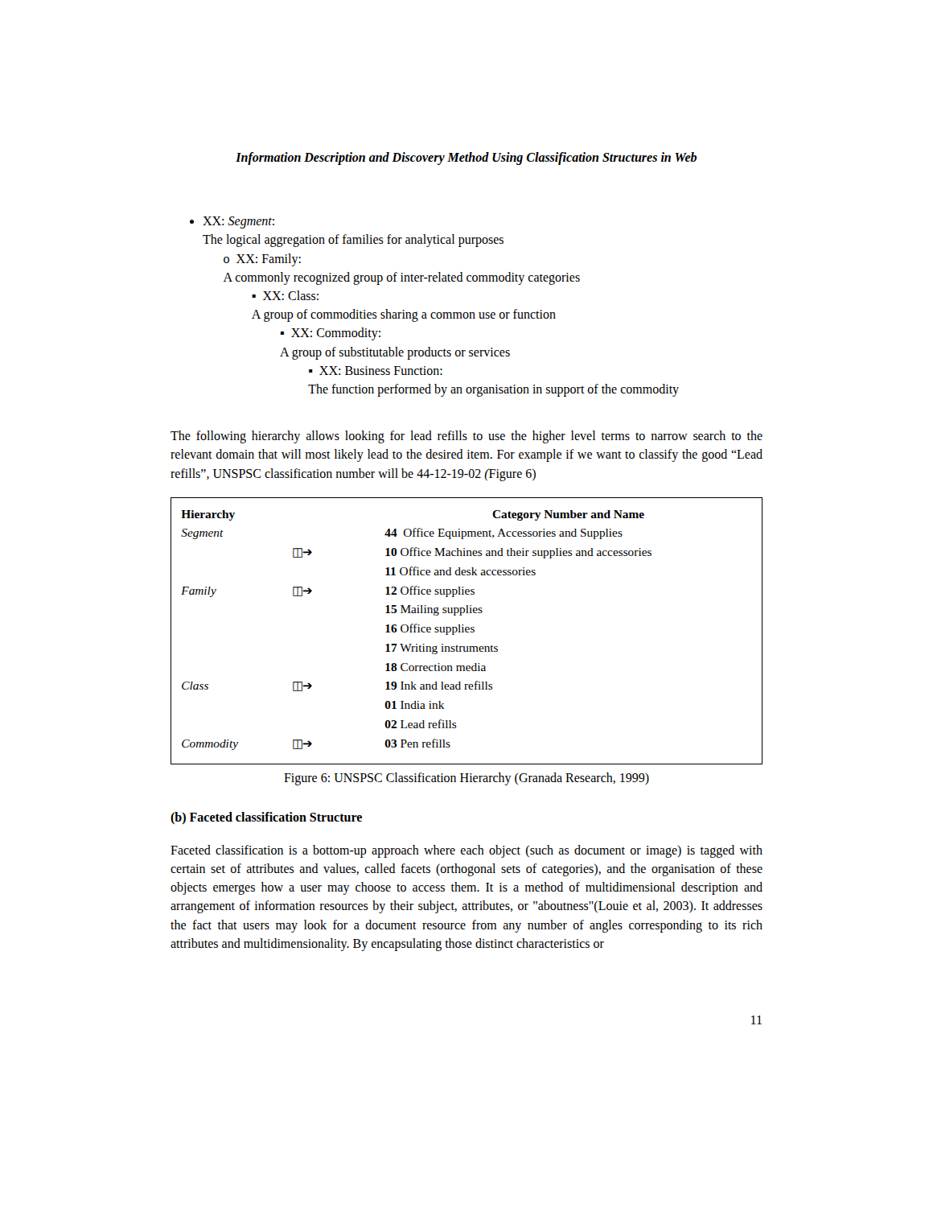Information Description and Discovery Method Using Classification Structures in Web
XX: Segment: The logical aggregation of families for analytical purposes
XX: Family: A commonly recognized group of inter-related commodity categories
XX: Class: A group of commodities sharing a common use or function
XX: Commodity: A group of substitutable products or services
XX: Business Function: The function performed by an organisation in support of the commodity
The following hierarchy allows looking for lead refills to use the higher level terms to narrow search to the relevant domain that will most likely lead to the desired item. For example if we want to classify the good “Lead refills”, UNSPSC classification number will be 44-12-19-02 (Figure 6)
| Hierarchy | | Category Number and Name |
| Segment | | 44 Office Equipment, Accessories and Supplies |
| | ◫➔ | 10 Office Machines and their supplies and accessories |
| | | 11 Office and desk accessories |
| Family | ◫➔ | 12 Office supplies |
| | | 15 Mailing supplies |
| | | 16 Office supplies |
| | | 17 Writing instruments |
| | | 18 Correction media |
| Class | ◫➔ | 19 Ink and lead refills |
| | | 01 India ink |
| | | 02 Lead refills |
| Commodity | ◫➔ | 03 Pen refills |
Figure 6: UNSPSC Classification Hierarchy (Granada Research, 1999)
(b) Faceted classification Structure
Faceted classification is a bottom-up approach where each object (such as document or image) is tagged with certain set of attributes and values, called facets (orthogonal sets of categories), and the organisation of these objects emerges how a user may choose to access them. It is a method of multidimensional description and arrangement of information resources by their subject, attributes, or "aboutness"(Louie et al, 2003). It addresses the fact that users may look for a document resource from any number of angles corresponding to its rich attributes and multidimensionality. By encapsulating those distinct characteristics or
11